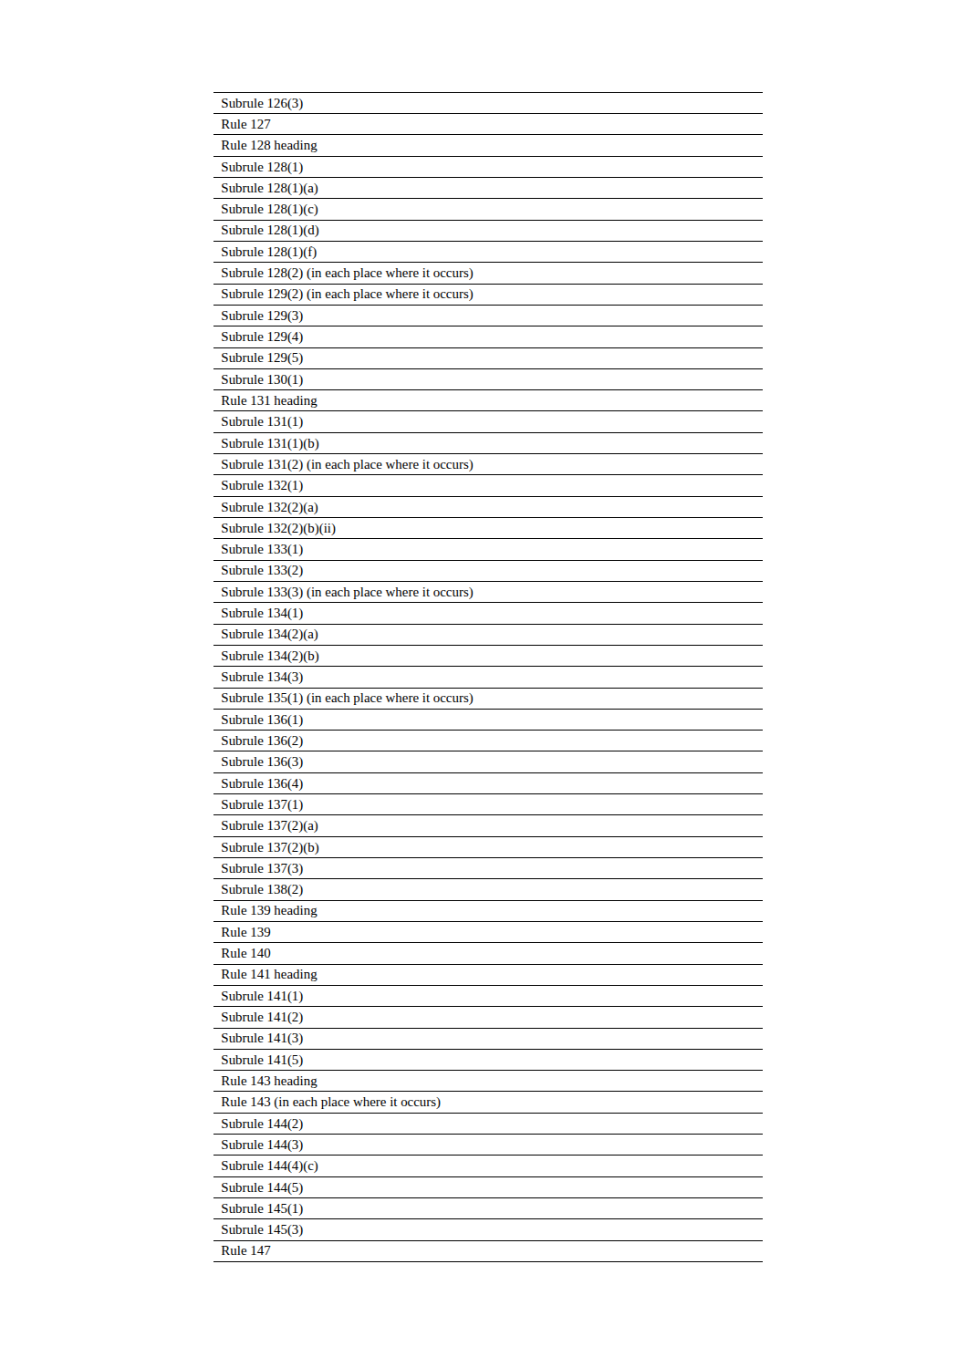| Subrule 126(3) |
| Rule 127 |
| Rule 128 heading |
| Subrule 128(1) |
| Subrule 128(1)(a) |
| Subrule 128(1)(c) |
| Subrule 128(1)(d) |
| Subrule 128(1)(f) |
| Subrule 128(2) (in each place where it occurs) |
| Subrule 129(2) (in each place where it occurs) |
| Subrule 129(3) |
| Subrule 129(4) |
| Subrule 129(5) |
| Subrule 130(1) |
| Rule 131 heading |
| Subrule 131(1) |
| Subrule 131(1)(b) |
| Subrule 131(2) (in each place where it occurs) |
| Subrule 132(1) |
| Subrule 132(2)(a) |
| Subrule 132(2)(b)(ii) |
| Subrule 133(1) |
| Subrule 133(2) |
| Subrule 133(3) (in each place where it occurs) |
| Subrule 134(1) |
| Subrule 134(2)(a) |
| Subrule 134(2)(b) |
| Subrule 134(3) |
| Subrule 135(1) (in each place where it occurs) |
| Subrule 136(1) |
| Subrule 136(2) |
| Subrule 136(3) |
| Subrule 136(4) |
| Subrule 137(1) |
| Subrule 137(2)(a) |
| Subrule 137(2)(b) |
| Subrule 137(3) |
| Subrule 138(2) |
| Rule 139 heading |
| Rule 139 |
| Rule 140 |
| Rule 141 heading |
| Subrule 141(1) |
| Subrule 141(2) |
| Subrule 141(3) |
| Subrule 141(5) |
| Rule 143 heading |
| Rule 143 (in each place where it occurs) |
| Subrule 144(2) |
| Subrule 144(3) |
| Subrule 144(4)(c) |
| Subrule 144(5) |
| Subrule 145(1) |
| Subrule 145(3) |
| Rule 147 |